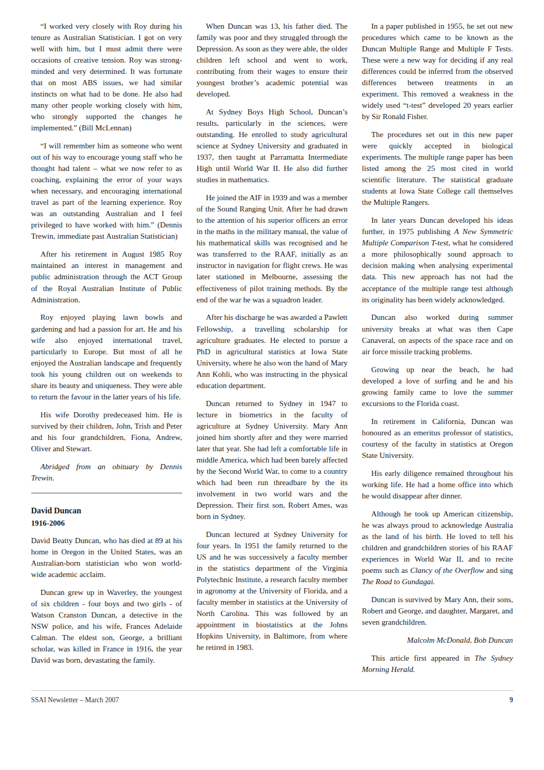“I worked very closely with Roy during his tenure as Australian Statistician. I got on very well with him, but I must admit there were occasions of creative tension. Roy was strong-minded and very determined. It was fortunate that on most ABS issues, we had similar instincts on what had to be done. He also had many other people working closely with him, who strongly supported the changes he implemented.” (Bill McLennan)
“I will remember him as someone who went out of his way to encourage young staff who he thought had talent – what we now refer to as coaching, explaining the error of your ways when necessary, and encouraging international travel as part of the learning experience. Roy was an outstanding Australian and I feel privileged to have worked with him.” (Dennis Trewin, immediate past Australian Statistician)
After his retirement in August 1985 Roy maintained an interest in management and public administration through the ACT Group of the Royal Australian Institute of Public Administration.
Roy enjoyed playing lawn bowls and gardening and had a passion for art. He and his wife also enjoyed international travel, particularly to Europe. But most of all he enjoyed the Australian landscape and frequently took his young children out on weekends to share its beauty and uniqueness. They were able to return the favour in the latter years of his life.
His wife Dorothy predeceased him. He is survived by their children, John, Trish and Peter and his four grandchildren, Fiona, Andrew, Oliver and Stewart.
Abridged from an obituary by Dennis Trewin.
David Duncan
1916-2006
David Beatty Duncan, who has died at 89 at his home in Oregon in the United States, was an Australian-born statistician who won world-wide academic acclaim.
Duncan grew up in Waverley, the youngest of six children - four boys and two girls - of Watson Cranston Duncan, a detective in the NSW police, and his wife, Frances Adelaide Calman. The eldest son, George, a brilliant scholar, was killed in France in 1916, the year David was born, devastating the family.
When Duncan was 13, his father died. The family was poor and they struggled through the Depression. As soon as they were able, the older children left school and went to work, contributing from their wages to ensure their youngest brother’s academic potential was developed.
At Sydney Boys High School, Duncan’s results, particularly in the sciences, were outstanding. He enrolled to study agricultural science at Sydney University and graduated in 1937, then taught at Parramatta Intermediate High until World War II. He also did further studies in mathematics.
He joined the AIF in 1939 and was a member of the Sound Ranging Unit. After he had drawn to the attention of his superior officers an error in the maths in the military manual, the value of his mathematical skills was recognised and he was transferred to the RAAF, initially as an instructor in navigation for flight crews. He was later stationed in Melbourne, assessing the effectiveness of pilot training methods. By the end of the war he was a squadron leader.
After his discharge he was awarded a Pawlett Fellowship, a travelling scholarship for agriculture graduates. He elected to pursue a PhD in agricultural statistics at Iowa State University, where he also won the hand of Mary Ann Kohli, who was instructing in the physical education department.
Duncan returned to Sydney in 1947 to lecture in biometrics in the faculty of agriculture at Sydney University. Mary Ann joined him shortly after and they were married later that year. She had left a comfortable life in middle America, which had been barely affected by the Second World War, to come to a country which had been run threadbare by the its involvement in two world wars and the Depression. Their first son, Robert Ames, was born in Sydney.
Duncan lectured at Sydney University for four years. In 1951 the family returned to the US and he was successively a faculty member in the statistics department of the Virginia Polytechnic Institute, a research faculty member in agronomy at the University of Florida, and a faculty member in statistics at the University of North Carolina. This was followed by an appointment in biostatistics at the Johns Hopkins University, in Baltimore, from where he retired in 1983.
In a paper published in 1955, he set out new procedures which came to be known as the Duncan Multiple Range and Multiple F Tests. These were a new way for deciding if any real differences could be inferred from the observed differences between treatments in an experiment. This removed a weakness in the widely used “t-test” developed 20 years earlier by Sir Ronald Fisher.
The procedures set out in this new paper were quickly accepted in biological experiments. The multiple range paper has been listed among the 25 most cited in world scientific literature. The statistical graduate students at Iowa State College call themselves the Multiple Rangers.
In later years Duncan developed his ideas further, in 1975 publishing A New Symmetric Multiple Comparison T-test, what he considered a more philosophically sound approach to decision making when analysing experimental data. This new approach has not had the acceptance of the multiple range test although its originality has been widely acknowledged.
Duncan also worked during summer university breaks at what was then Cape Canaveral, on aspects of the space race and on air force missile tracking problems.
Growing up near the beach, he had developed a love of surfing and he and his growing family came to love the summer excursions to the Florida coast.
In retirement in California, Duncan was honoured as an emeritus professor of statistics, courtesy of the faculty in statistics at Oregon State University.
His early diligence remained throughout his working life. He had a home office into which he would disappear after dinner.
Although he took up American citizenship, he was always proud to acknowledge Australia as the land of his birth. He loved to tell his children and grandchildren stories of his RAAF experiences in World War II, and to recite poems such as Clancy of the Overflow and sing The Road to Gundagai.
Duncan is survived by Mary Ann, their sons, Robert and George, and daughter, Margaret, and seven grandchildren.
Malcolm McDonald, Bob Duncan
This article first appeared in The Sydney Morning Herald.
SSAI Newsletter – March 2007
9